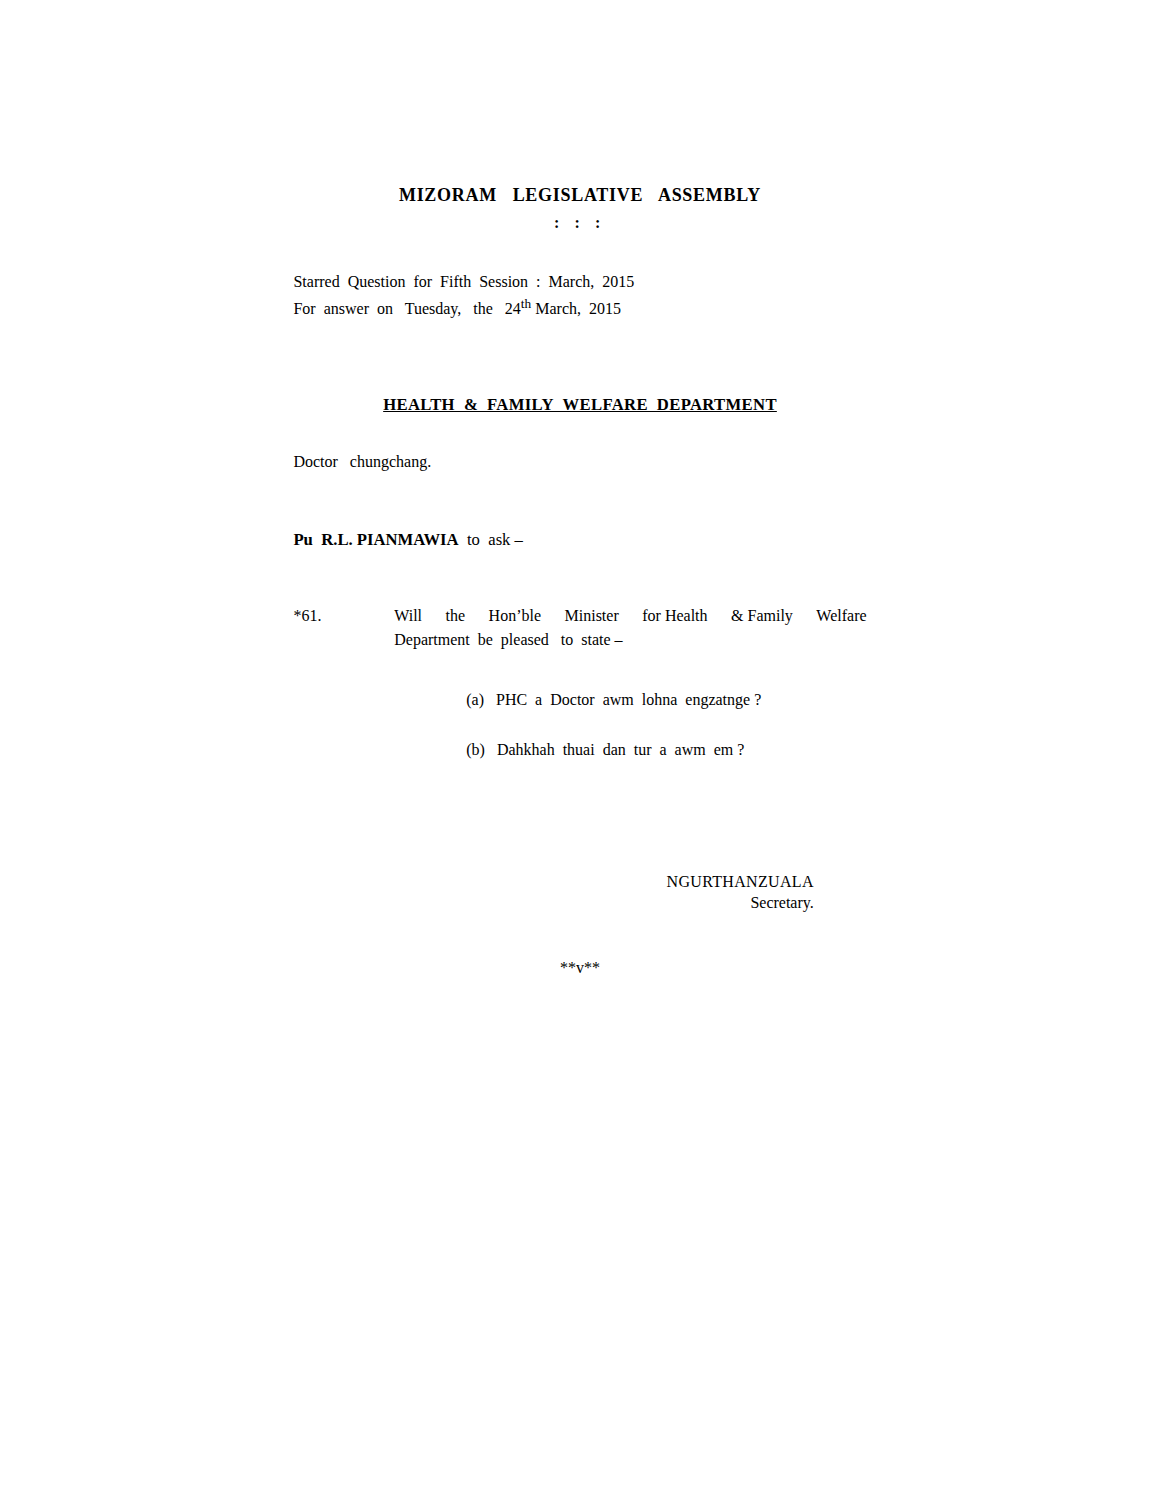MIZORAM LEGISLATIVE ASSEMBLY
: : :
Starred Question for Fifth Session : March, 2015
For answer on Tuesday, the 24th March, 2015
HEALTH & FAMILY WELFARE DEPARTMENT
Doctor chungchang.
Pu R.L. PIANMAWIA to ask –
*61.
Will the Hon’ble Minister for Health& Family Welfare
Department be pleased to state –
(a) PHC a Doctor awm lohna engzatnge ?
(b) Dahkhah thuai dan tur a awm em ?
NGURTHANZUALA
Secretary.
**v**